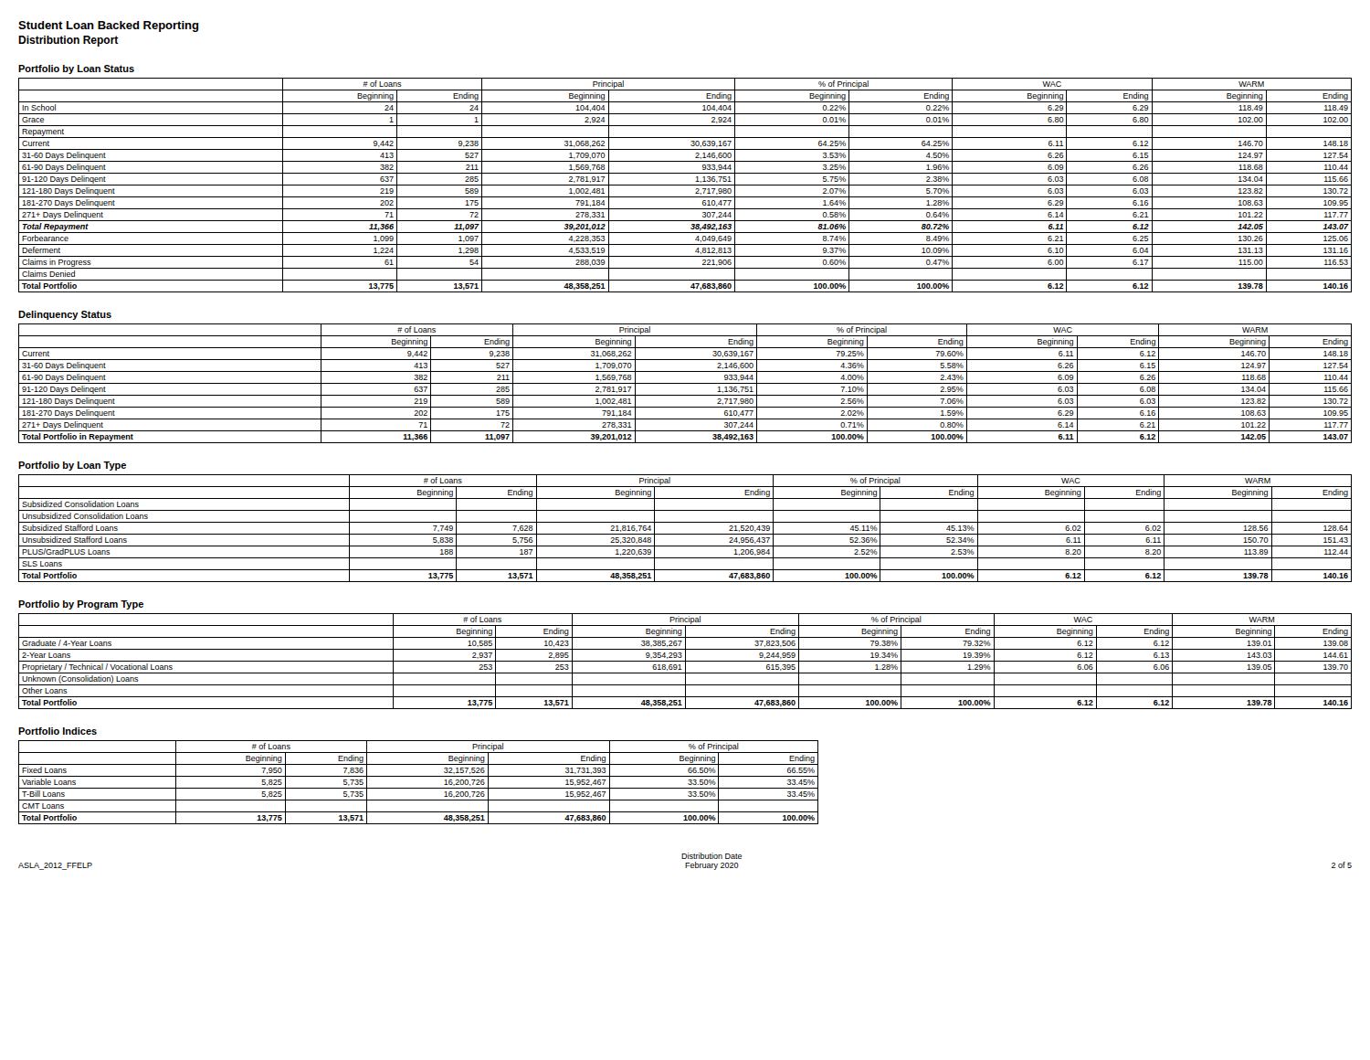Student Loan Backed Reporting
Distribution Report
Portfolio by Loan Status
| | # of Loans | Principal | % of Principal | WAC | WARM |
| --- | --- | --- | --- | --- | --- |
| | Beginning | Ending | Beginning | Ending | Beginning | Ending | Beginning | Ending | Beginning | Ending |
| In School | 24 | 24 | 104,404 | 104,404 | 0.22% | 0.22% | 6.29 | 6.29 | 118.49 | 118.49 |
| Grace | 1 | 1 | 2,924 | 2,924 | 0.01% | 0.01% | 6.80 | 6.80 | 102.00 | 102.00 |
| Repayment | | | | | | | | | | |
| Current | 9,442 | 9,238 | 31,068,262 | 30,639,167 | 64.25% | 64.25% | 6.11 | 6.12 | 146.70 | 148.18 |
| 31-60 Days Delinquent | 413 | 527 | 1,709,070 | 2,146,600 | 3.53% | 4.50% | 6.26 | 6.15 | 124.97 | 127.54 |
| 61-90 Days Delinquent | 382 | 211 | 1,569,768 | 933,944 | 3.25% | 1.96% | 6.09 | 6.26 | 118.68 | 110.44 |
| 91-120 Days Delinqent | 637 | 285 | 2,781,917 | 1,136,751 | 5.75% | 2.38% | 6.03 | 6.08 | 134.04 | 115.66 |
| 121-180 Days Delinquent | 219 | 589 | 1,002,481 | 2,717,980 | 2.07% | 5.70% | 6.03 | 6.03 | 123.82 | 130.72 |
| 181-270 Days Delinquent | 202 | 175 | 791,184 | 610,477 | 1.64% | 1.28% | 6.29 | 6.16 | 108.63 | 109.95 |
| 271+ Days Delinquent | 71 | 72 | 278,331 | 307,244 | 0.58% | 0.64% | 6.14 | 6.21 | 101.22 | 117.77 |
| Total Repayment | 11,366 | 11,097 | 39,201,012 | 38,492,163 | 81.06% | 80.72% | 6.11 | 6.12 | 142.05 | 143.07 |
| Forbearance | 1,099 | 1,097 | 4,228,353 | 4,049,649 | 8.74% | 8.49% | 6.21 | 6.25 | 130.26 | 125.06 |
| Deferment | 1,224 | 1,298 | 4,533,519 | 4,812,813 | 9.37% | 10.09% | 6.10 | 6.04 | 131.13 | 131.16 |
| Claims in Progress | 61 | 54 | 288,039 | 221,906 | 0.60% | 0.47% | 6.00 | 6.17 | 115.00 | 116.53 |
| Claims Denied | | | | | | | | | | |
| Total Portfolio | 13,775 | 13,571 | 48,358,251 | 47,683,860 | 100.00% | 100.00% | 6.12 | 6.12 | 139.78 | 140.16 |
Delinquency Status
| | # of Loans | Principal | % of Principal | WAC | WARM |
| --- | --- | --- | --- | --- | --- |
| | Beginning | Ending | Beginning | Ending | Beginning | Ending | Beginning | Ending | Beginning | Ending |
| Current | 9,442 | 9,238 | 31,068,262 | 30,639,167 | 79.25% | 79.60% | 6.11 | 6.12 | 146.70 | 148.18 |
| 31-60 Days Delinquent | 413 | 527 | 1,709,070 | 2,146,600 | 4.36% | 5.58% | 6.26 | 6.15 | 124.97 | 127.54 |
| 61-90 Days Delinquent | 382 | 211 | 1,569,768 | 933,944 | 4.00% | 2.43% | 6.09 | 6.26 | 118.68 | 110.44 |
| 91-120 Days Delinqent | 637 | 285 | 2,781,917 | 1,136,751 | 7.10% | 2.95% | 6.03 | 6.08 | 134.04 | 115.66 |
| 121-180 Days Delinquent | 219 | 589 | 1,002,481 | 2,717,980 | 2.56% | 7.06% | 6.03 | 6.03 | 123.82 | 130.72 |
| 181-270 Days Delinquent | 202 | 175 | 791,184 | 610,477 | 2.02% | 1.59% | 6.29 | 6.16 | 108.63 | 109.95 |
| 271+ Days Delinquent | 71 | 72 | 278,331 | 307,244 | 0.71% | 0.80% | 6.14 | 6.21 | 101.22 | 117.77 |
| Total Portfolio in Repayment | 11,366 | 11,097 | 39,201,012 | 38,492,163 | 100.00% | 100.00% | 6.11 | 6.12 | 142.05 | 143.07 |
Portfolio by Loan Type
| | # of Loans | Principal | % of Principal | WAC | WARM |
| --- | --- | --- | --- | --- | --- |
| | Beginning | Ending | Beginning | Ending | Beginning | Ending | Beginning | Ending | Beginning | Ending |
| Subsidized Consolidation Loans | | | | | | | | | | |
| Unsubsidized Consolidation Loans | | | | | | | | | | |
| Subsidized Stafford Loans | 7,749 | 7,628 | 21,816,764 | 21,520,439 | 45.11% | 45.13% | 6.02 | 6.02 | 128.56 | 128.64 |
| Unsubsidized Stafford Loans | 5,838 | 5,756 | 25,320,848 | 24,956,437 | 52.36% | 52.34% | 6.11 | 6.11 | 150.70 | 151.43 |
| PLUS/GradPLUS Loans | 188 | 187 | 1,220,639 | 1,206,984 | 2.52% | 2.53% | 8.20 | 8.20 | 113.89 | 112.44 |
| SLS Loans | | | | | | | | | | |
| Total Portfolio | 13,775 | 13,571 | 48,358,251 | 47,683,860 | 100.00% | 100.00% | 6.12 | 6.12 | 139.78 | 140.16 |
Portfolio by Program Type
| | # of Loans | Principal | % of Principal | WAC | WARM |
| --- | --- | --- | --- | --- | --- |
| | Beginning | Ending | Beginning | Ending | Beginning | Ending | Beginning | Ending | Beginning | Ending |
| Graduate / 4-Year Loans | 10,585 | 10,423 | 38,385,267 | 37,823,506 | 79.38% | 79.32% | 6.12 | 6.12 | 139.01 | 139.08 |
| 2-Year Loans | 2,937 | 2,895 | 9,354,293 | 9,244,959 | 19.34% | 19.39% | 6.12 | 6.13 | 143.03 | 144.61 |
| Proprietary / Technical / Vocational Loans | 253 | 253 | 618,691 | 615,395 | 1.28% | 1.29% | 6.06 | 6.06 | 139.05 | 139.70 |
| Unknown (Consolidation) Loans | | | | | | | | | | |
| Other Loans | | | | | | | | | | |
| Total Portfolio | 13,775 | 13,571 | 48,358,251 | 47,683,860 | 100.00% | 100.00% | 6.12 | 6.12 | 139.78 | 140.16 |
Portfolio Indices
| | # of Loans | Principal | % of Principal |
| --- | --- | --- | --- |
| | Beginning | Ending | Beginning | Ending | Beginning | Ending |
| Fixed Loans | 7,950 | 7,836 | 32,157,526 | 31,731,393 | 66.50% | 66.55% |
| Variable Loans | 5,825 | 5,735 | 16,200,726 | 15,952,467 | 33.50% | 33.45% |
| T-Bill Loans | 5,825 | 5,735 | 16,200,726 | 15,952,467 | 33.50% | 33.45% |
| CMT Loans | | | | | | |
| Total Portfolio | 13,775 | 13,571 | 48,358,251 | 47,683,860 | 100.00% | 100.00% |
ASLA_2012_FFELP
Distribution Date
February 2020
2 of 5